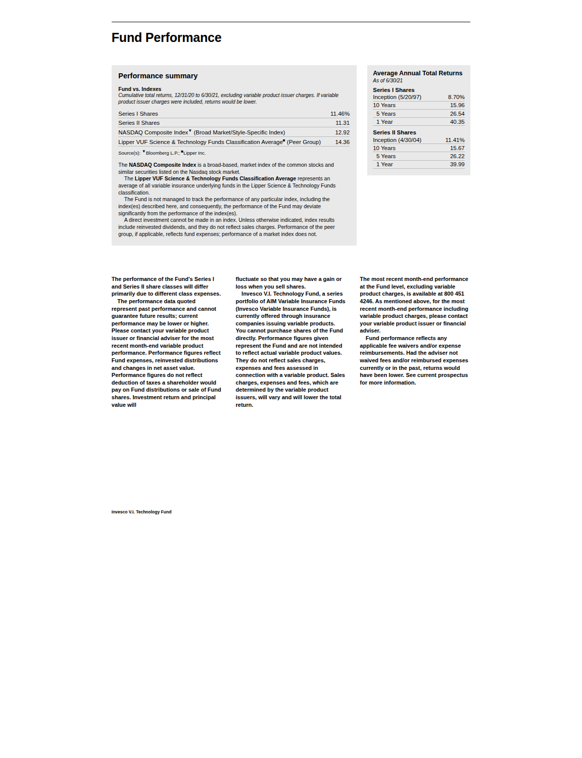Fund Performance
Performance summary
Fund vs. Indexes
Cumulative total returns, 12/31/20 to 6/30/21, excluding variable product issuer charges. If variable product issuer charges were included, returns would be lower.
| Series I Shares | 11.46% |
| Series II Shares | 11.31 |
| NASDAQ Composite Index ▼ (Broad Market/Style-Specific Index) | 12.92 |
| Lipper VUF Science & Technology Funds Classification Average ■ (Peer Group) | 14.36 |
Source(s): ▼Bloomberg L.P.; ■Lipper Inc.
The NASDAQ Composite Index is a broad-based, market index of the common stocks and similar securities listed on the Nasdaq stock market.
The Lipper VUF Science & Technology Funds Classification Average represents an average of all variable insurance underlying funds in the Lipper Science & Technology Funds classification.
The Fund is not managed to track the performance of any particular index, including the index(es) described here, and consequently, the performance of the Fund may deviate significantly from the performance of the index(es).
A direct investment cannot be made in an index. Unless otherwise indicated, index results include reinvested dividends, and they do not reflect sales charges. Performance of the peer group, if applicable, reflects fund expenses; performance of a market index does not.
Average Annual Total Returns
As of 6/30/21
| Series I Shares |
| Inception (5/20/97) | 8.70% |
| 10 Years | 15.96 |
| 5 Years | 26.54 |
| 1 Year | 40.35 |
| Series II Shares |
| Inception (4/30/04) | 11.41% |
| 10 Years | 15.67 |
| 5 Years | 26.22 |
| 1 Year | 39.99 |
The performance of the Fund's Series I and Series II share classes will differ primarily due to different class expenses.
The performance data quoted represent past performance and cannot guarantee future results; current performance may be lower or higher. Please contact your variable product issuer or financial adviser for the most recent month-end variable product performance. Performance figures reflect Fund expenses, reinvested distributions and changes in net asset value. Performance figures do not reflect deduction of taxes a shareholder would pay on Fund distributions or sale of Fund shares. Investment return and principal value will
fluctuate so that you may have a gain or loss when you sell shares.
Invesco V.I. Technology Fund, a series portfolio of AIM Variable Insurance Funds (Invesco Variable Insurance Funds), is currently offered through insurance companies issuing variable products. You cannot purchase shares of the Fund directly. Performance figures given represent the Fund and are not intended to reflect actual variable product values. They do not reflect sales charges, expenses and fees assessed in connection with a variable product. Sales charges, expenses and fees, which are determined by the variable product issuers, will vary and will lower the total return.
The most recent month-end performance at the Fund level, excluding variable product charges, is available at 800 451 4246. As mentioned above, for the most recent month-end performance including variable product charges, please contact your variable product issuer or financial adviser.
Fund performance reflects any applicable fee waivers and/or expense reimbursements. Had the adviser not waived fees and/or reimbursed expenses currently or in the past, returns would have been lower. See current prospectus for more information.
Invesco V.I. Technology Fund